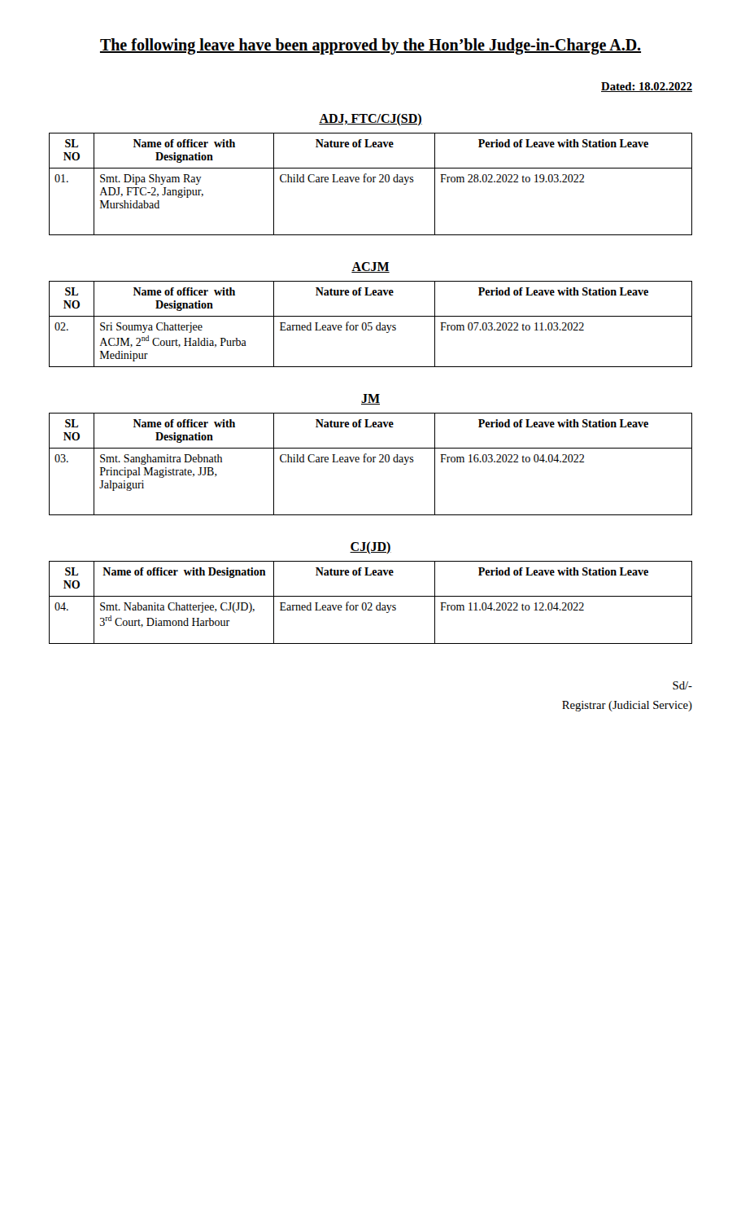The following leave have been approved by the Hon’ble Judge-in-Charge A.D.
Dated: 18.02.2022
ADJ, FTC/CJ(SD)
| SL NO | Name of officer with Designation | Nature of Leave | Period of Leave with Station Leave |
| --- | --- | --- | --- |
| 01. | Smt. Dipa Shyam Ray ADJ, FTC-2, Jangipur, Murshidabad | Child Care Leave for 20 days | From 28.02.2022 to 19.03.2022 |
ACJM
| SL NO | Name of officer with Designation | Nature of Leave | Period of Leave with Station Leave |
| --- | --- | --- | --- |
| 02. | Sri Soumya Chatterjee ACJM, 2 nd Court, Haldia, Purba Medinipur | Earned Leave for 05 days | From 07.03.2022 to 11.03.2022 |
JM
| SL NO | Name of officer with Designation | Nature of Leave | Period of Leave with Station Leave |
| --- | --- | --- | --- |
| 03. | Smt. Sanghamitra Debnath Principal Magistrate, JJB, Jalpaiguri | Child Care Leave for 20 days | From 16.03.2022 to 04.04.2022 |
CJ(JD)
| SL NO | Name of officer with Designation | Nature of Leave | Period of Leave with Station Leave |
| --- | --- | --- | --- |
| 04. | Smt. Nabanita Chatterjee, CJ(JD), 3 rd Court, Diamond Harbour | Earned Leave for 02 days | From 11.04.2022 to 12.04.2022 |
Sd/-
Registrar (Judicial Service)